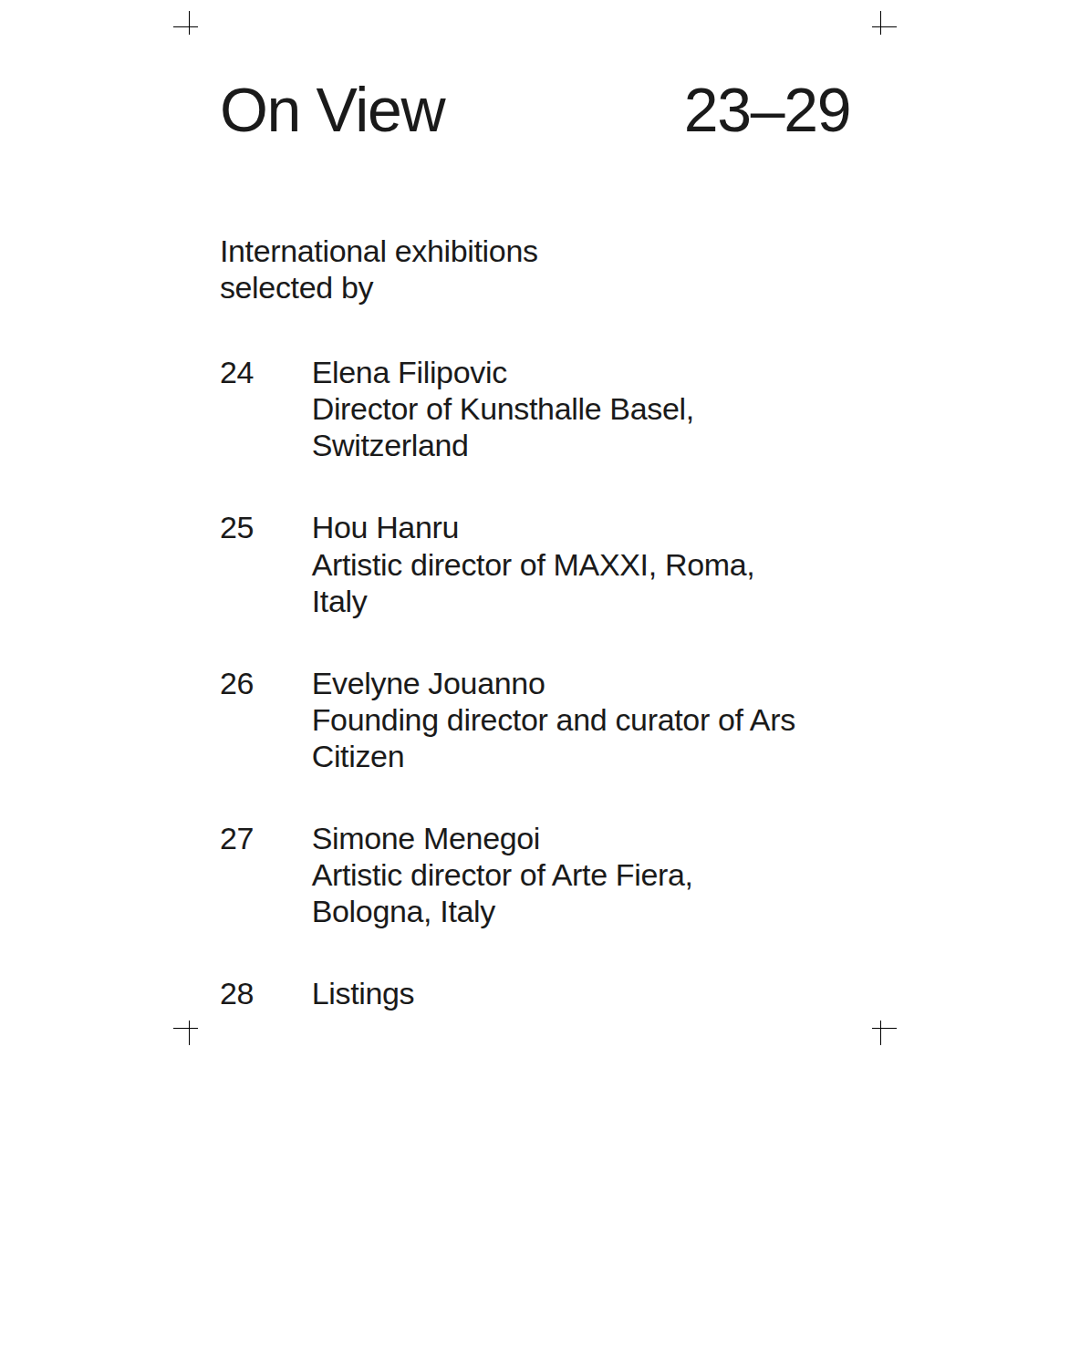On View 23–29
International exhibitions
selected by
24 Elena Filipovic Director of Kunsthalle Basel, Switzerland
25 Hou Hanru Artistic director of MAXXI, Roma, Italy
26 Evelyne Jouanno Founding director and curator of Ars Citizen
27 Simone Menegoi Artistic director of Arte Fiera, Bologna, Italy
28 Listings